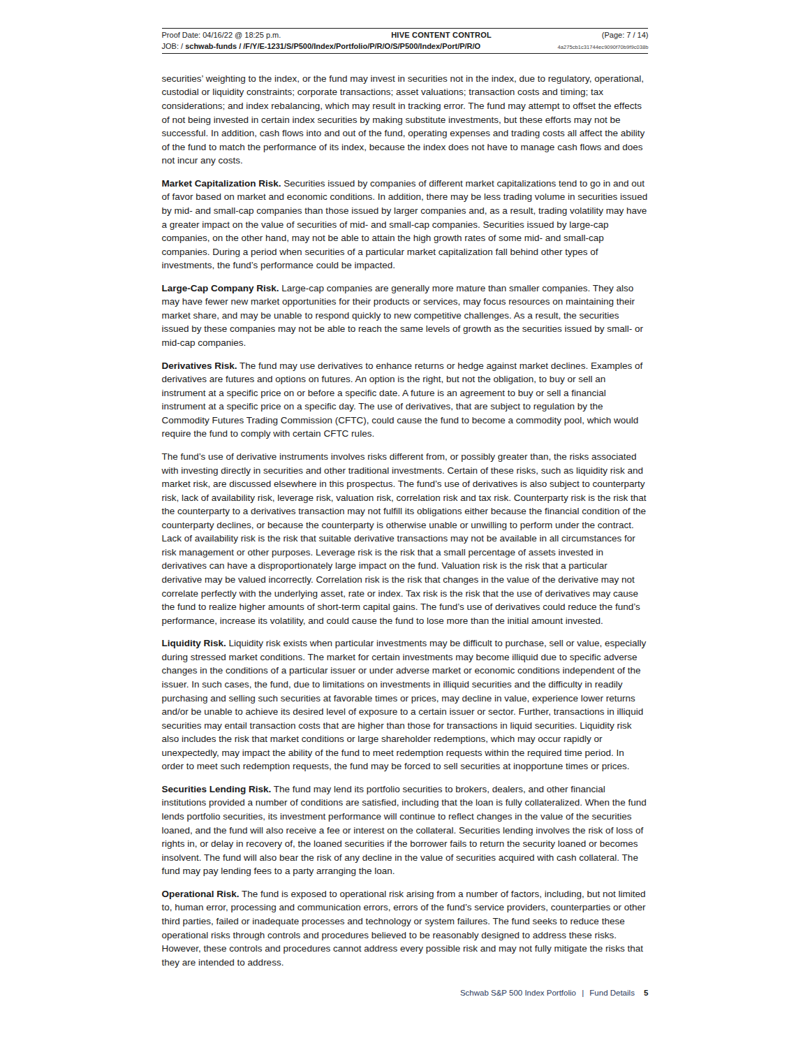Proof Date: 04/16/22 @ 18:25 p.m.
HIVE CONTENT CONTROL
(Page: 7 / 14)
JOB: / schwab-funds / /F/Y/E-1231/S/P500/Index/Portfolio/P/R/O/S/P500/Index/Port/P/R/O
4a275cb1c31744ec9090f70b9f9c038b
securities’ weighting to the index, or the fund may invest in securities not in the index, due to regulatory, operational, custodial or liquidity constraints; corporate transactions; asset valuations; transaction costs and timing; tax considerations; and index rebalancing, which may result in tracking error. The fund may attempt to offset the effects of not being invested in certain index securities by making substitute investments, but these efforts may not be successful. In addition, cash flows into and out of the fund, operating expenses and trading costs all affect the ability of the fund to match the performance of its index, because the index does not have to manage cash flows and does not incur any costs.
Market Capitalization Risk. Securities issued by companies of different market capitalizations tend to go in and out of favor based on market and economic conditions. In addition, there may be less trading volume in securities issued by mid- and small-cap companies than those issued by larger companies and, as a result, trading volatility may have a greater impact on the value of securities of mid- and small-cap companies. Securities issued by large-cap companies, on the other hand, may not be able to attain the high growth rates of some mid- and small-cap companies. During a period when securities of a particular market capitalization fall behind other types of investments, the fund’s performance could be impacted.
Large-Cap Company Risk. Large-cap companies are generally more mature than smaller companies. They also may have fewer new market opportunities for their products or services, may focus resources on maintaining their market share, and may be unable to respond quickly to new competitive challenges. As a result, the securities issued by these companies may not be able to reach the same levels of growth as the securities issued by small- or mid-cap companies.
Derivatives Risk. The fund may use derivatives to enhance returns or hedge against market declines. Examples of derivatives are futures and options on futures. An option is the right, but not the obligation, to buy or sell an instrument at a specific price on or before a specific date. A future is an agreement to buy or sell a financial instrument at a specific price on a specific day. The use of derivatives, that are subject to regulation by the Commodity Futures Trading Commission (CFTC), could cause the fund to become a commodity pool, which would require the fund to comply with certain CFTC rules.
The fund’s use of derivative instruments involves risks different from, or possibly greater than, the risks associated with investing directly in securities and other traditional investments. Certain of these risks, such as liquidity risk and market risk, are discussed elsewhere in this prospectus. The fund’s use of derivatives is also subject to counterparty risk, lack of availability risk, leverage risk, valuation risk, correlation risk and tax risk. Counterparty risk is the risk that the counterparty to a derivatives transaction may not fulfill its obligations either because the financial condition of the counterparty declines, or because the counterparty is otherwise unable or unwilling to perform under the contract. Lack of availability risk is the risk that suitable derivative transactions may not be available in all circumstances for risk management or other purposes. Leverage risk is the risk that a small percentage of assets invested in derivatives can have a disproportionately large impact on the fund. Valuation risk is the risk that a particular derivative may be valued incorrectly. Correlation risk is the risk that changes in the value of the derivative may not correlate perfectly with the underlying asset, rate or index. Tax risk is the risk that the use of derivatives may cause the fund to realize higher amounts of short-term capital gains. The fund’s use of derivatives could reduce the fund’s performance, increase its volatility, and could cause the fund to lose more than the initial amount invested.
Liquidity Risk. Liquidity risk exists when particular investments may be difficult to purchase, sell or value, especially during stressed market conditions. The market for certain investments may become illiquid due to specific adverse changes in the conditions of a particular issuer or under adverse market or economic conditions independent of the issuer. In such cases, the fund, due to limitations on investments in illiquid securities and the difficulty in readily purchasing and selling such securities at favorable times or prices, may decline in value, experience lower returns and/or be unable to achieve its desired level of exposure to a certain issuer or sector. Further, transactions in illiquid securities may entail transaction costs that are higher than those for transactions in liquid securities. Liquidity risk also includes the risk that market conditions or large shareholder redemptions, which may occur rapidly or unexpectedly, may impact the ability of the fund to meet redemption requests within the required time period. In order to meet such redemption requests, the fund may be forced to sell securities at inopportune times or prices.
Securities Lending Risk. The fund may lend its portfolio securities to brokers, dealers, and other financial institutions provided a number of conditions are satisfied, including that the loan is fully collateralized. When the fund lends portfolio securities, its investment performance will continue to reflect changes in the value of the securities loaned, and the fund will also receive a fee or interest on the collateral. Securities lending involves the risk of loss of rights in, or delay in recovery of, the loaned securities if the borrower fails to return the security loaned or becomes insolvent. The fund will also bear the risk of any decline in the value of securities acquired with cash collateral. The fund may pay lending fees to a party arranging the loan.
Operational Risk. The fund is exposed to operational risk arising from a number of factors, including, but not limited to, human error, processing and communication errors, errors of the fund’s service providers, counterparties or other third parties, failed or inadequate processes and technology or system failures. The fund seeks to reduce these operational risks through controls and procedures believed to be reasonably designed to address these risks. However, these controls and procedures cannot address every possible risk and may not fully mitigate the risks that they are intended to address.
Schwab S&P 500 Index Portfolio | Fund Details 5